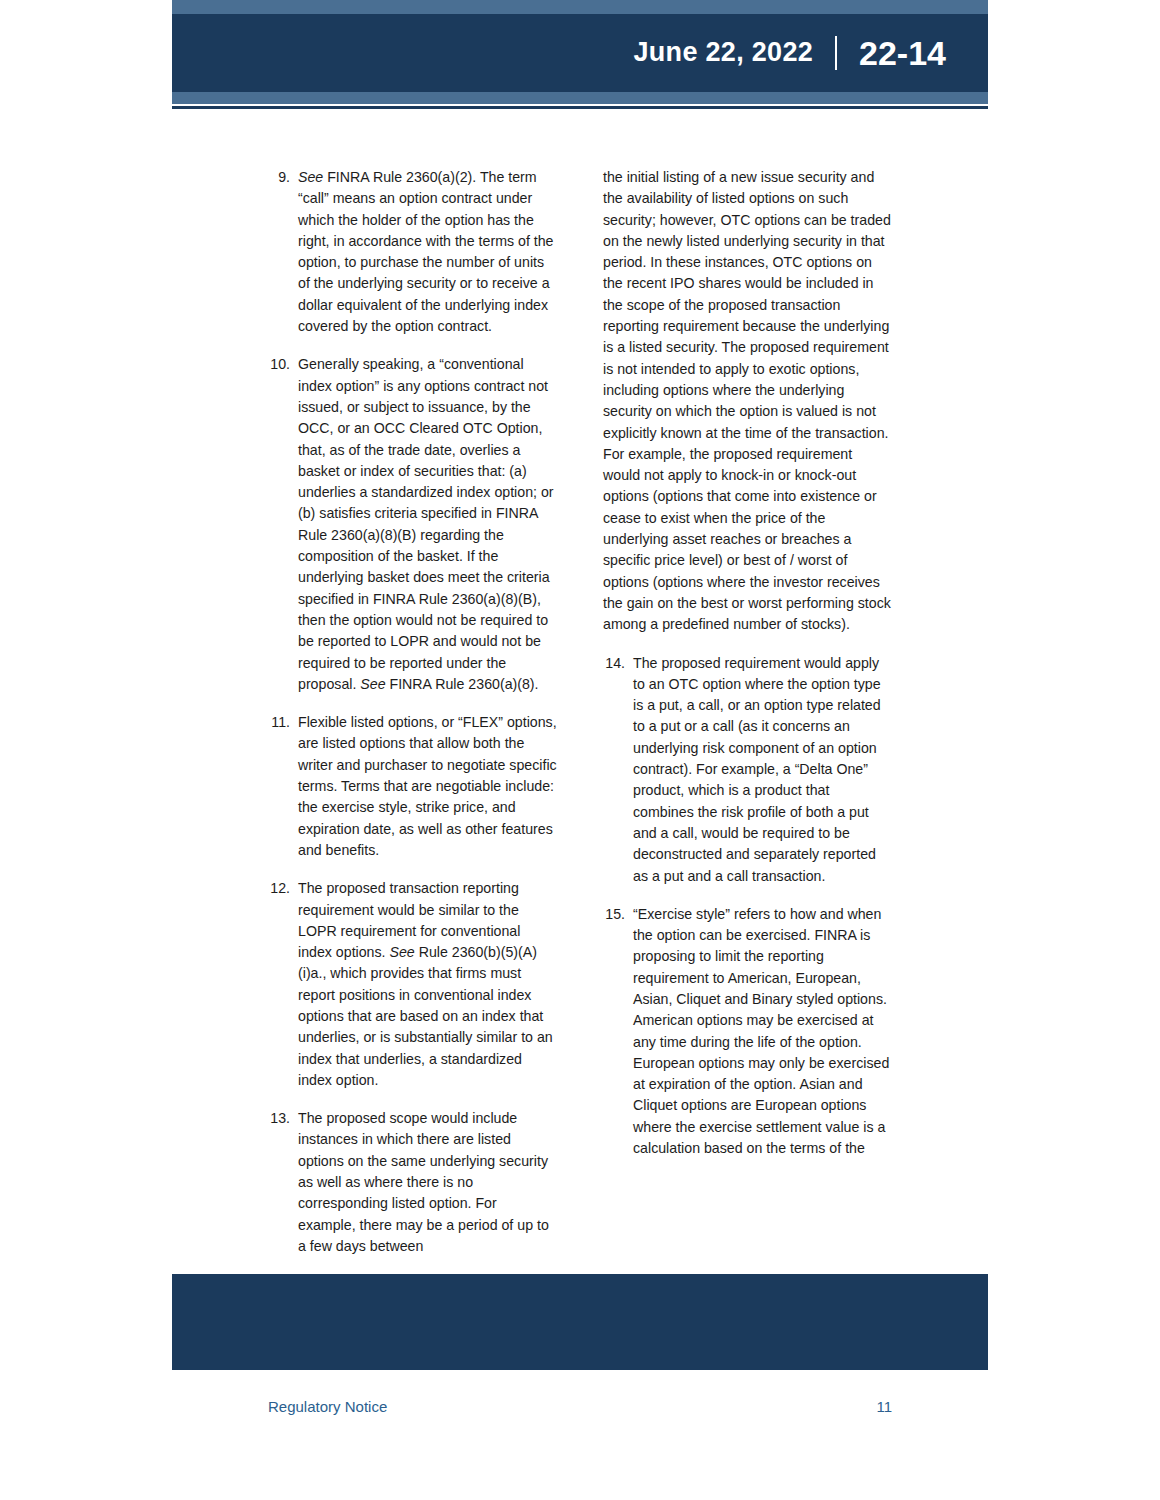June 22, 2022 22-14
9. See FINRA Rule 2360(a)(2). The term “call” means an option contract under which the holder of the option has the right, in accordance with the terms of the option, to purchase the number of units of the underlying security or to receive a dollar equivalent of the underlying index covered by the option contract.
10. Generally speaking, a “conventional index option” is any options contract not issued, or subject to issuance, by the OCC, or an OCC Cleared OTC Option, that, as of the trade date, overlies a basket or index of securities that: (a) underlies a standardized index option; or (b) satisfies criteria specified in FINRA Rule 2360(a)(8)(B) regarding the composition of the basket. If the underlying basket does meet the criteria specified in FINRA Rule 2360(a)(8)(B), then the option would not be required to be reported to LOPR and would not be required to be reported under the proposal. See FINRA Rule 2360(a)(8).
11. Flexible listed options, or “FLEX” options, are listed options that allow both the writer and purchaser to negotiate specific terms. Terms that are negotiable include: the exercise style, strike price, and expiration date, as well as other features and benefits.
12. The proposed transaction reporting requirement would be similar to the LOPR requirement for conventional index options. See Rule 2360(b)(5)(A)(i)a., which provides that firms must report positions in conventional index options that are based on an index that underlies, or is substantially similar to an index that underlies, a standardized index option.
13. The proposed scope would include instances in which there are listed options on the same underlying security as well as where there is no corresponding listed option. For example, there may be a period of up to a few days between
the initial listing of a new issue security and the availability of listed options on such security; however, OTC options can be traded on the newly listed underlying security in that period. In these instances, OTC options on the recent IPO shares would be included in the scope of the proposed transaction reporting requirement because the underlying is a listed security. The proposed requirement is not intended to apply to exotic options, including options where the underlying security on which the option is valued is not explicitly known at the time of the transaction. For example, the proposed requirement would not apply to knock-in or knock-out options (options that come into existence or cease to exist when the price of the underlying asset reaches or breaches a specific price level) or best of / worst of options (options where the investor receives the gain on the best or worst performing stock among a predefined number of stocks).
14. The proposed requirement would apply to an OTC option where the option type is a put, a call, or an option type related to a put or a call (as it concerns an underlying risk component of an option contract). For example, a “Delta One” product, which is a product that combines the risk profile of both a put and a call, would be required to be deconstructed and separately reported as a put and a call transaction.
15.“Exercise style” refers to how and when the option can be exercised. FINRA is proposing to limit the reporting requirement to American, European, Asian, Cliquet and Binary styled options. American options may be exercised at any time during the life of the option. European options may only be exercised at expiration of the option. Asian and Cliquet options are European options where the exercise settlement value is a calculation based on the terms of the
Regulatory Notice 11